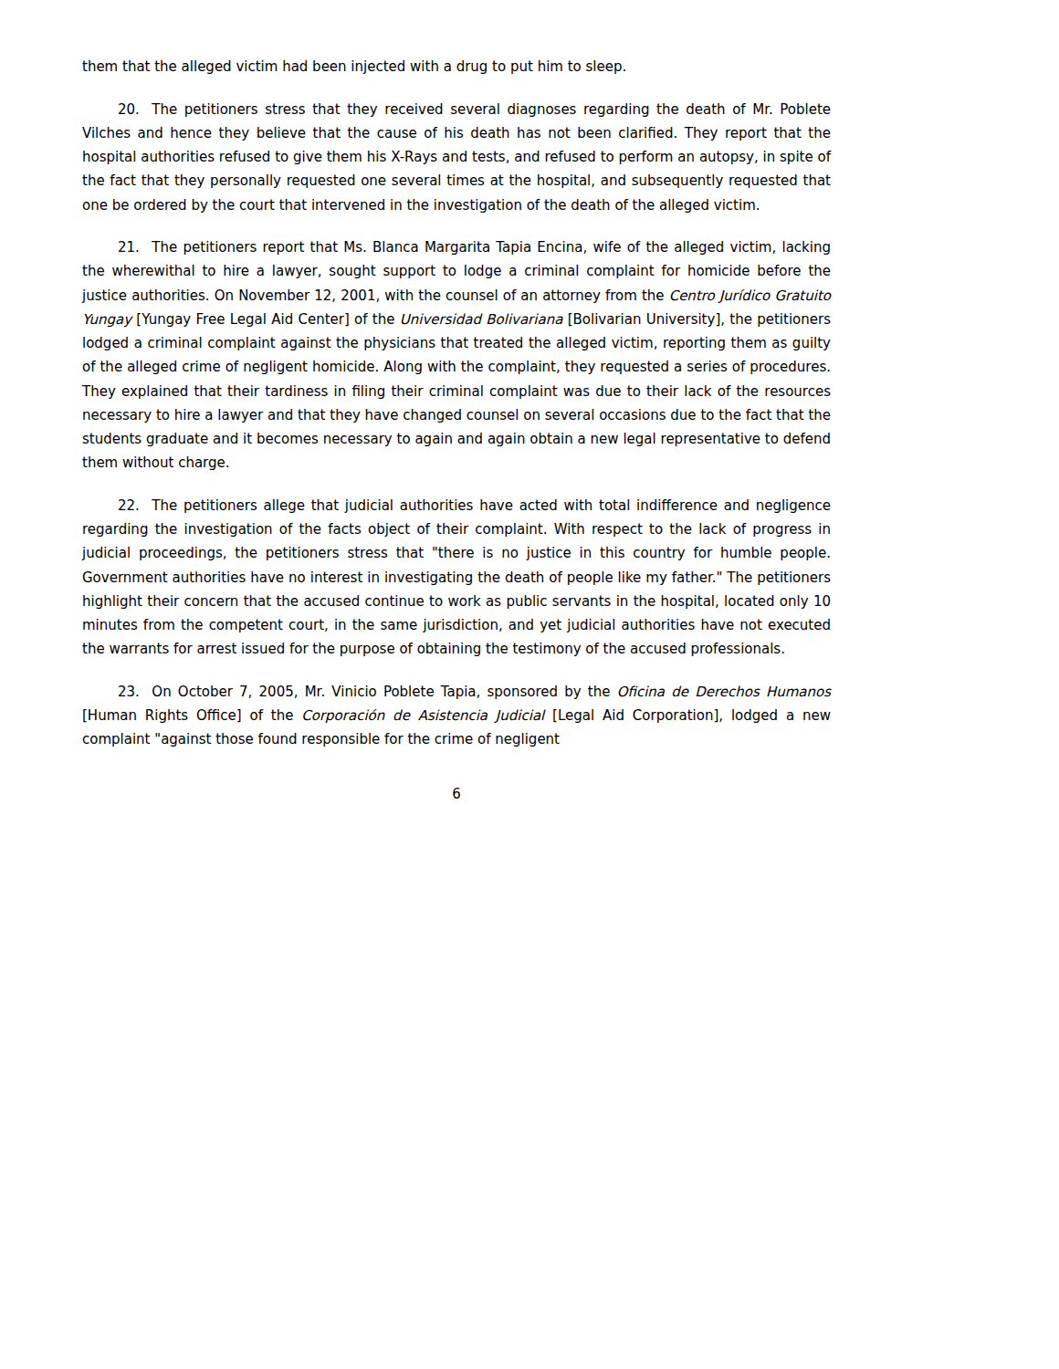them that the alleged victim had been injected with a drug to put him to sleep.
20. The petitioners stress that they received several diagnoses regarding the death of Mr. Poblete Vilches and hence they believe that the cause of his death has not been clarified. They report that the hospital authorities refused to give them his X-Rays and tests, and refused to perform an autopsy, in spite of the fact that they personally requested one several times at the hospital, and subsequently requested that one be ordered by the court that intervened in the investigation of the death of the alleged victim.
21. The petitioners report that Ms. Blanca Margarita Tapia Encina, wife of the alleged victim, lacking the wherewithal to hire a lawyer, sought support to lodge a criminal complaint for homicide before the justice authorities. On November 12, 2001, with the counsel of an attorney from the Centro Jurídico Gratuito Yungay [Yungay Free Legal Aid Center] of the Universidad Bolivariana [Bolivarian University], the petitioners lodged a criminal complaint against the physicians that treated the alleged victim, reporting them as guilty of the alleged crime of negligent homicide. Along with the complaint, they requested a series of procedures. They explained that their tardiness in filing their criminal complaint was due to their lack of the resources necessary to hire a lawyer and that they have changed counsel on several occasions due to the fact that the students graduate and it becomes necessary to again and again obtain a new legal representative to defend them without charge.
22. The petitioners allege that judicial authorities have acted with total indifference and negligence regarding the investigation of the facts object of their complaint. With respect to the lack of progress in judicial proceedings, the petitioners stress that "there is no justice in this country for humble people. Government authorities have no interest in investigating the death of people like my father." The petitioners highlight their concern that the accused continue to work as public servants in the hospital, located only 10 minutes from the competent court, in the same jurisdiction, and yet judicial authorities have not executed the warrants for arrest issued for the purpose of obtaining the testimony of the accused professionals.
23. On October 7, 2005, Mr. Vinicio Poblete Tapia, sponsored by the Oficina de Derechos Humanos [Human Rights Office] of the Corporación de Asistencia Judicial [Legal Aid Corporation], lodged a new complaint "against those found responsible for the crime of negligent
6